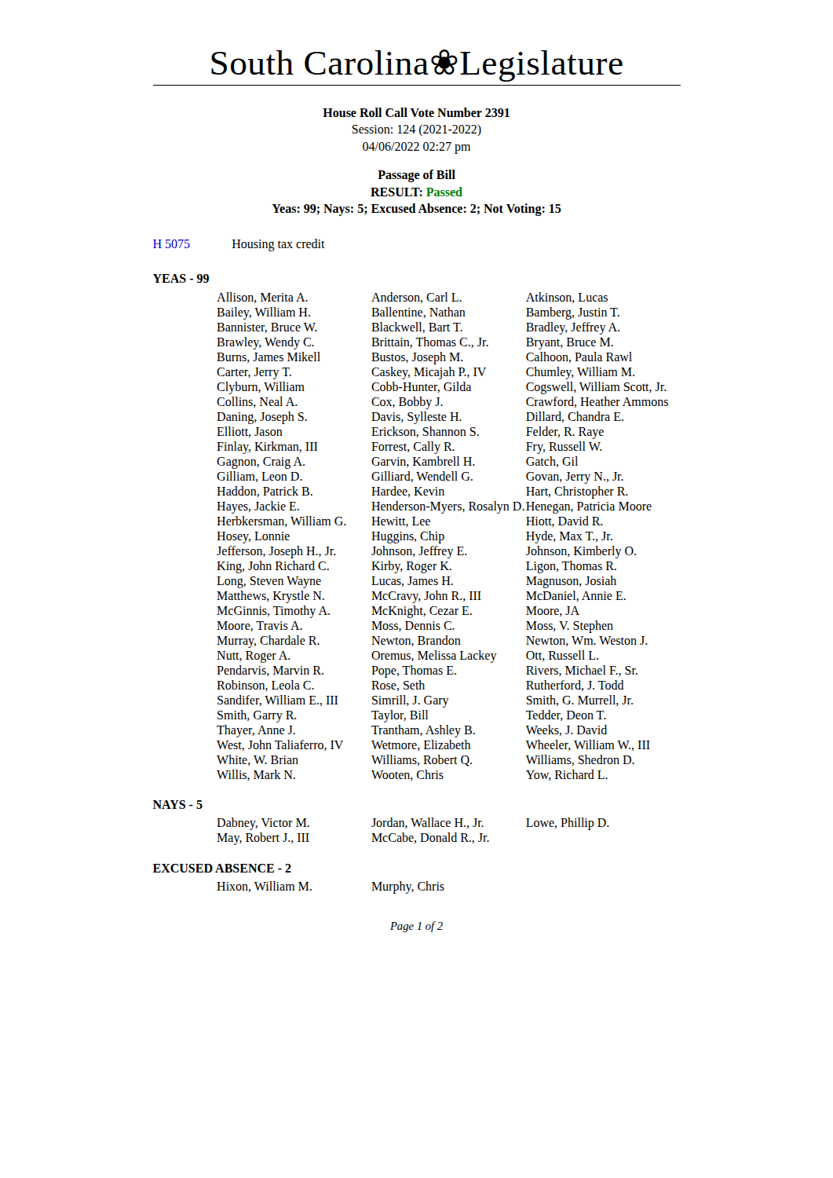South Carolina❀Legislature
House Roll Call Vote Number 2391
Session: 124 (2021-2022)
04/06/2022 02:27 pm
Passage of Bill
RESULT: Passed
Yeas: 99; Nays: 5; Excused Absence: 2; Not Voting: 15
H 5075 Housing tax credit
YEAS - 99
| Allison, Merita A. | Anderson, Carl L. | Atkinson, Lucas |
| Bailey, William H. | Ballentine, Nathan | Bamberg, Justin T. |
| Bannister, Bruce W. | Blackwell, Bart T. | Bradley, Jeffrey A. |
| Brawley, Wendy C. | Brittain, Thomas C., Jr. | Bryant, Bruce M. |
| Burns, James Mikell | Bustos, Joseph M. | Calhoon, Paula Rawl |
| Carter, Jerry T. | Caskey, Micajah P., IV | Chumley, William M. |
| Clyburn, William | Cobb-Hunter, Gilda | Cogswell, William Scott, Jr. |
| Collins, Neal A. | Cox, Bobby J. | Crawford, Heather Ammons |
| Daning, Joseph S. | Davis, Sylleste H. | Dillard, Chandra E. |
| Elliott, Jason | Erickson, Shannon S. | Felder, R. Raye |
| Finlay, Kirkman, III | Forrest, Cally R. | Fry, Russell W. |
| Gagnon, Craig A. | Garvin, Kambrell H. | Gatch, Gil |
| Gilliam, Leon D. | Gilliard, Wendell G. | Govan, Jerry N., Jr. |
| Haddon, Patrick B. | Hardee, Kevin | Hart, Christopher R. |
| Hayes, Jackie E. | Henderson-Myers, Rosalyn D. | Henegan, Patricia Moore |
| Herbkersman, William G. | Hewitt, Lee | Hiott, David R. |
| Hosey, Lonnie | Huggins, Chip | Hyde, Max T., Jr. |
| Jefferson, Joseph H., Jr. | Johnson, Jeffrey E. | Johnson, Kimberly O. |
| King, John Richard C. | Kirby, Roger K. | Ligon, Thomas R. |
| Long, Steven Wayne | Lucas, James H. | Magnuson, Josiah |
| Matthews, Krystle N. | McCravy, John R., III | McDaniel, Annie E. |
| McGinnis, Timothy A. | McKnight, Cezar E. | Moore, JA |
| Moore, Travis A. | Moss, Dennis C. | Moss, V. Stephen |
| Murray, Chardale R. | Newton, Brandon | Newton, Wm. Weston J. |
| Nutt, Roger A. | Oremus, Melissa Lackey | Ott, Russell L. |
| Pendarvis, Marvin R. | Pope, Thomas E. | Rivers, Michael F., Sr. |
| Robinson, Leola C. | Rose, Seth | Rutherford, J. Todd |
| Sandifer, William E., III | Simrill, J. Gary | Smith, G. Murrell, Jr. |
| Smith, Garry R. | Taylor, Bill | Tedder, Deon T. |
| Thayer, Anne J. | Trantham, Ashley B. | Weeks, J. David |
| West, John Taliaferro, IV | Wetmore, Elizabeth | Wheeler, William W., III |
| White, W. Brian | Williams, Robert Q. | Williams, Shedron D. |
| Willis, Mark N. | Wooten, Chris | Yow, Richard L. |
NAYS - 5
| Dabney, Victor M. | Jordan, Wallace H., Jr. | Lowe, Phillip D. |
| May, Robert J., III | McCabe, Donald R., Jr. | |
EXCUSED ABSENCE - 2
| Hixon, William M. | Murphy, Chris | |
Page 1 of 2